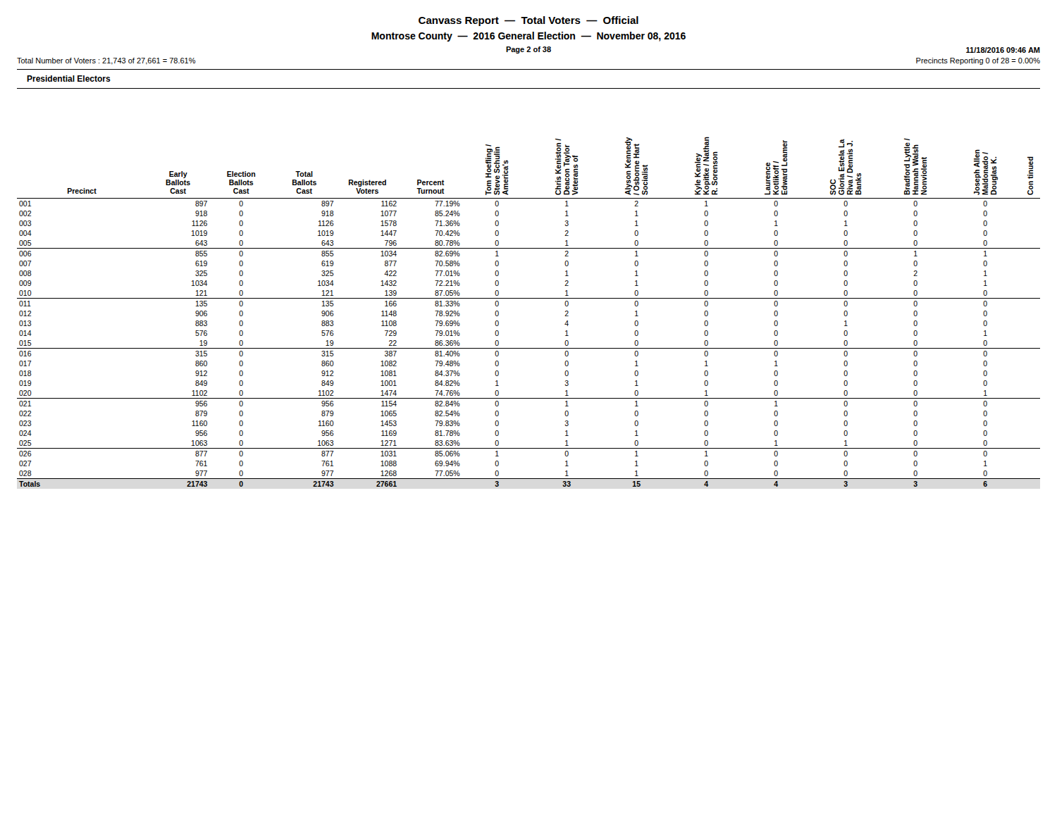Canvass Report — Total Voters — Official
Montrose County — 2016 General Election — November 08, 2016
Page 2 of 38
11/18/2016 09:46 AM
Total Number of Voters : 21,743 of 27,661 = 78.61% Precincts Reporting 0 of 28 = 0.00%
Presidential Electors
| Precinct | Early Ballots Cast | Election Ballots Cast | Total Ballots Cast | Registered Voters | Percent Turnout | Tom Hoefling / Steve Schulin America's | Chris Keniston / Deacon Taylor Veterans of | Alyson Kennedy / Osborne Hart Socialist | Kyle Kenley Kopitke / Nathan R. Sorenson | Laurence Kotlikoff / Edward Leamer | SOC Gloria Estela La Riva / Dennis J. Banks | Bradford Lyttle / Hannah Walsh Nonviolent | Joseph Allen Maldonado / Douglas K. | Con tinued |
| --- | --- | --- | --- | --- | --- | --- | --- | --- | --- | --- | --- | --- | --- | --- |
| 001 | 897 | 0 | 897 | 1162 | 77.19% | 0 | 1 | 2 | 1 | 0 | 0 | 0 | 0 | |
| 002 | 918 | 0 | 918 | 1077 | 85.24% | 0 | 1 | 1 | 0 | 0 | 0 | 0 | 0 | |
| 003 | 1126 | 0 | 1126 | 1578 | 71.36% | 0 | 3 | 1 | 0 | 1 | 1 | 0 | 0 | |
| 004 | 1019 | 0 | 1019 | 1447 | 70.42% | 0 | 2 | 0 | 0 | 0 | 0 | 0 | 0 | |
| 005 | 643 | 0 | 643 | 796 | 80.78% | 0 | 1 | 0 | 0 | 0 | 0 | 0 | 0 | |
| 006 | 855 | 0 | 855 | 1034 | 82.69% | 1 | 2 | 1 | 0 | 0 | 0 | 1 | 1 | |
| 007 | 619 | 0 | 619 | 877 | 70.58% | 0 | 0 | 0 | 0 | 0 | 0 | 0 | 0 | |
| 008 | 325 | 0 | 325 | 422 | 77.01% | 0 | 1 | 1 | 0 | 0 | 0 | 2 | 1 | |
| 009 | 1034 | 0 | 1034 | 1432 | 72.21% | 0 | 2 | 1 | 0 | 0 | 0 | 0 | 1 | |
| 010 | 121 | 0 | 121 | 139 | 87.05% | 0 | 1 | 0 | 0 | 0 | 0 | 0 | 0 | |
| 011 | 135 | 0 | 135 | 166 | 81.33% | 0 | 0 | 0 | 0 | 0 | 0 | 0 | 0 | |
| 012 | 906 | 0 | 906 | 1148 | 78.92% | 0 | 2 | 1 | 0 | 0 | 0 | 0 | 0 | |
| 013 | 883 | 0 | 883 | 1108 | 79.69% | 0 | 4 | 0 | 0 | 0 | 1 | 0 | 0 | |
| 014 | 576 | 0 | 576 | 729 | 79.01% | 0 | 1 | 0 | 0 | 0 | 0 | 0 | 1 | |
| 015 | 19 | 0 | 19 | 22 | 86.36% | 0 | 0 | 0 | 0 | 0 | 0 | 0 | 0 | |
| 016 | 315 | 0 | 315 | 387 | 81.40% | 0 | 0 | 0 | 0 | 0 | 0 | 0 | 0 | |
| 017 | 860 | 0 | 860 | 1082 | 79.48% | 0 | 0 | 1 | 1 | 1 | 0 | 0 | 0 | |
| 018 | 912 | 0 | 912 | 1081 | 84.37% | 0 | 0 | 0 | 0 | 0 | 0 | 0 | 0 | |
| 019 | 849 | 0 | 849 | 1001 | 84.82% | 1 | 3 | 1 | 0 | 0 | 0 | 0 | 0 | |
| 020 | 1102 | 0 | 1102 | 1474 | 74.76% | 0 | 1 | 0 | 1 | 0 | 0 | 0 | 1 | |
| 021 | 956 | 0 | 956 | 1154 | 82.84% | 0 | 1 | 1 | 0 | 1 | 0 | 0 | 0 | |
| 022 | 879 | 0 | 879 | 1065 | 82.54% | 0 | 0 | 0 | 0 | 0 | 0 | 0 | 0 | |
| 023 | 1160 | 0 | 1160 | 1453 | 79.83% | 0 | 3 | 0 | 0 | 0 | 0 | 0 | 0 | |
| 024 | 956 | 0 | 956 | 1169 | 81.78% | 0 | 1 | 1 | 0 | 0 | 0 | 0 | 0 | |
| 025 | 1063 | 0 | 1063 | 1271 | 83.63% | 0 | 1 | 0 | 0 | 1 | 1 | 0 | 0 | |
| 026 | 877 | 0 | 877 | 1031 | 85.06% | 1 | 0 | 1 | 1 | 0 | 0 | 0 | 0 | |
| 027 | 761 | 0 | 761 | 1088 | 69.94% | 0 | 1 | 1 | 0 | 0 | 0 | 0 | 1 | |
| 028 | 977 | 0 | 977 | 1268 | 77.05% | 0 | 1 | 1 | 0 | 0 | 0 | 0 | 0 | |
| Totals | 21743 | 0 | 21743 | 27661 | | 3 | 33 | 15 | 4 | 4 | 3 | 3 | 6 | |